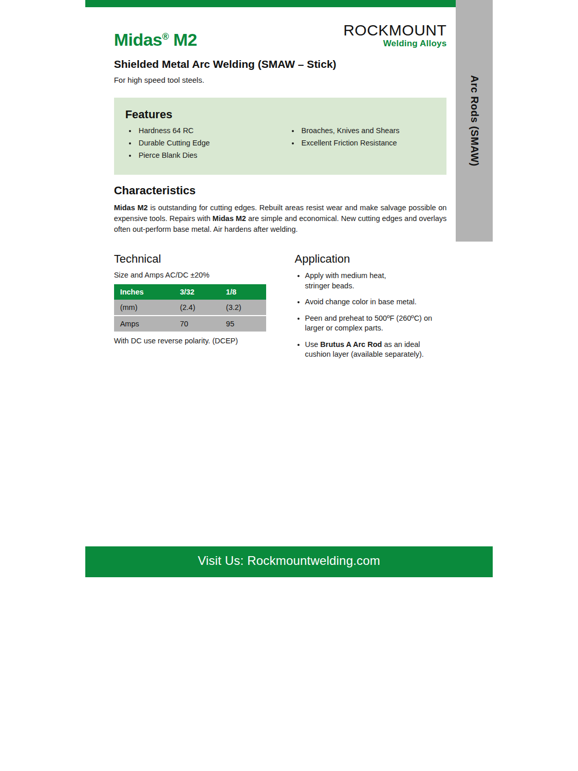Arc Rods (SMAW)
Midas® M2
ROCKMOUNT
Welding Alloys
Shielded Metal Arc Welding (SMAW – Stick)
For high speed tool steels.
Features
Hardness 64 RC
Durable Cutting Edge
Pierce Blank Dies
Broaches, Knives and Shears
Excellent Friction Resistance
Characteristics
Midas M2 is outstanding for cutting edges. Rebuilt areas resist wear and make salvage possible on expensive tools. Repairs with Midas M2 are simple and economical. New cutting edges and overlays often out-perform base metal. Air hardens after welding.
Technical
Size and Amps AC/DC ±20%
| Inches | 3/32 | 1/8 |
| --- | --- | --- |
| (mm) | (2.4) | (3.2) |
| Amps | 70 | 95 |
With DC use reverse polarity. (DCEP)
Application
Apply with medium heat,
stringer beads.
Avoid change color in base metal.
Peen and preheat to 500ºF (260ºC) on larger or complex parts.
Use Brutus A Arc Rod as an ideal cushion layer (available separately).
Visit Us: Rockmountwelding.com